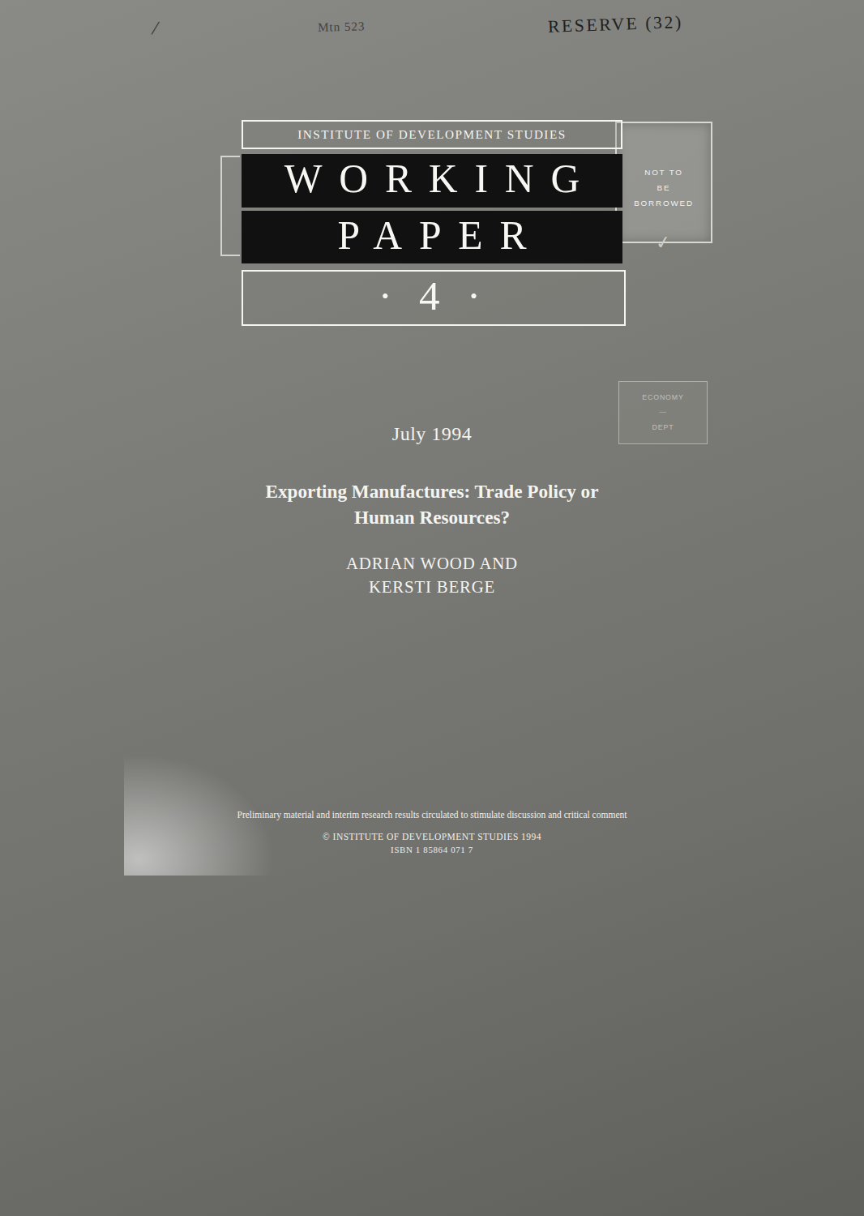/ Mtn 523 RESERVE (32)
NOT TO
BE
BORROWED ✓
Institute of Development Studies
WORKING
PAPER
· 4 ·
ECONOMY
—
DEPT
July 1994
Exporting Manufactures: Trade Policy or Human Resources?
Adrian Wood and
Kersti Berge
Preliminary material and interim research results circulated to stimulate discussion and critical comment
© INSTITUTE OF DEVELOPMENT STUDIES 1994
ISBN 1 85864 071 7